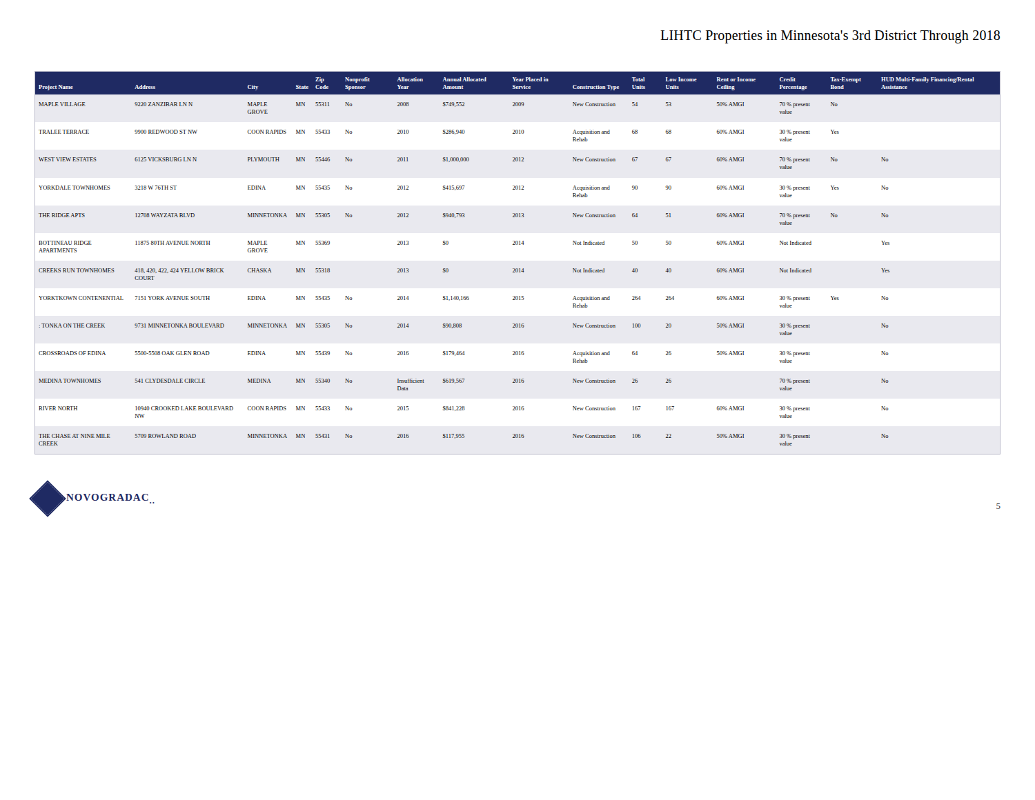LIHTC Properties in Minnesota's 3rd District Through 2018
| Project Name | Address | City | State | Zip Code | Nonprofit Sponsor | Allocation Year | Annual Allocated Amount | Year Placed in Service | Construction Type | Total Units | Low Income Units | Rent or Income Ceiling | Credit Percentage | Tax-Exempt Bond | HUD Multi-Family Financing/Rental Assistance |
| --- | --- | --- | --- | --- | --- | --- | --- | --- | --- | --- | --- | --- | --- | --- | --- |
| MAPLE VILLAGE | 9220 ZANZIBAR LN N | MAPLE GROVE | MN | 55311 | No | 2008 | $749,552 | 2009 | New Construction | 54 | 53 | 50% AMGI | 70 % present value | No | |
| TRALEE TERRACE | 9900 REDWOOD ST NW | COON RAPIDS | MN | 55433 | No | 2010 | $286,940 | 2010 | Acquisition and Rehab | 68 | 68 | 60% AMGI | 30 % present value | Yes | |
| WEST VIEW ESTATES | 6125 VICKSBURG LN N | PLYMOUTH | MN | 55446 | No | 2011 | $1,000,000 | 2012 | New Construction | 67 | 67 | 60% AMGI | 70 % present value | No | No |
| YORKDALE TOWNHOMES | 3218 W 76TH ST | EDINA | MN | 55435 | No | 2012 | $415,697 | 2012 | Acquisition and Rehab | 90 | 90 | 60% AMGI | 30 % present value | Yes | No |
| THE RIDGE APTS | 12708 WAYZATA BLVD | MINNETONKA | MN | 55305 | No | 2012 | $940,793 | 2013 | New Construction | 64 | 51 | 60% AMGI | 70 % present value | No | No |
| BOTTINEAU RIDGE APARTMENTS | 11875 80TH AVENUE NORTH | MAPLE GROVE | MN | 55369 | | 2013 | $0 | 2014 | Not Indicated | 50 | 50 | 60% AMGI | Not Indicated | | Yes |
| CREEKS RUN TOWNHOMES | 418, 420, 422, 424 YELLOW BRICK COURT | CHASKA | MN | 55318 | | 2013 | $0 | 2014 | Not Indicated | 40 | 40 | 60% AMGI | Not Indicated | | Yes |
| YORKTKOWN CONTENENTIAL | 7151 YORK AVENUE SOUTH | EDINA | MN | 55435 | No | 2014 | $1,140,166 | 2015 | Acquisition and Rehab | 264 | 264 | 60% AMGI | 30 % present value | Yes | No |
| : TONKA ON THE CREEK | 9731 MINNETONKA BOULEVARD | MINNETONKA | MN | 55305 | No | 2014 | $90,808 | 2016 | New Construction | 100 | 20 | 50% AMGI | 30 % present value | | No |
| CROSSROADS OF EDINA | 5500-5508 OAK GLEN ROAD | EDINA | MN | 55439 | No | 2016 | $179,464 | 2016 | Acquisition and Rehab | 64 | 26 | 50% AMGI | 30 % present value | | No |
| MEDINA TOWNHOMES | 541 CLYDESDALE CIRCLE | MEDINA | MN | 55340 | No | Insufficient Data | $619,567 | 2016 | New Construction | 26 | 26 | | 70 % present value | | No |
| RIVER NORTH | 10940 CROOKED LAKE BOULEVARD NW | COON RAPIDS | MN | 55433 | No | 2015 | $841,228 | 2016 | New Construction | 167 | 167 | 60% AMGI | 30 % present value | | No |
| THE CHASE AT NINE MILE CREEK | 5709 ROWLAND ROAD | MINNETONKA | MN | 55431 | No | 2016 | $117,955 | 2016 | New Construction | 106 | 22 | 50% AMGI | 30 % present value | | No |
NOVOGRADAC..
5